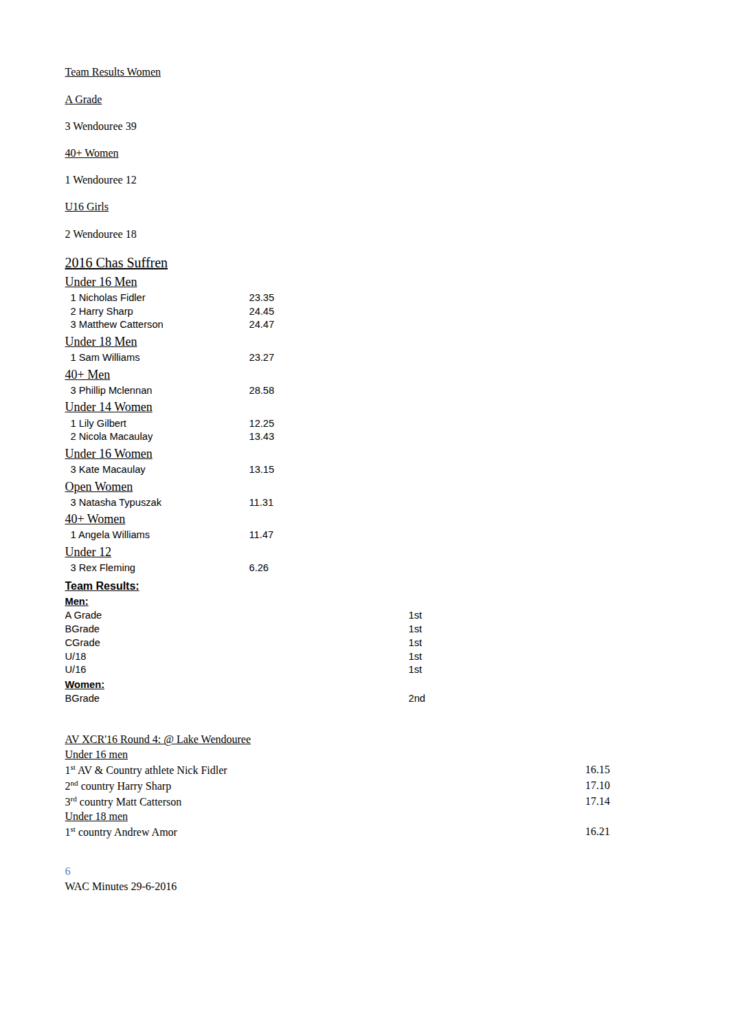Team Results Women
A Grade
3 Wendouree 39
40+ Women
1 Wendouree 12
U16 Girls
2 Wendouree 18
2016 Chas Suffren
Under 16 Men
| 1 Nicholas Fidler | 23.35 |
| 2 Harry Sharp | 24.45 |
| 3 Matthew Catterson | 24.47 |
Under 18 Men
| 1 Sam Williams | 23.27 |
40+ Men
| 3 Phillip Mclennan | 28.58 |
Under 14 Women
| 1 Lily Gilbert | 12.25 |
| 2 Nicola Macaulay | 13.43 |
Under 16 Women
| 3 Kate Macaulay | 13.15 |
Open Women
| 3 Natasha Typuszak | 11.31 |
40+ Women
| 1 Angela Williams | 11.47 |
Under 12
| 3 Rex Fleming | 6.26 |
Team Results:
Men:
| A Grade | 1st |
| BGrade | 1st |
| CGrade | 1st |
| U/18 | 1st |
| U/16 | 1st |
Women:
| BGrade | 2nd |
AV XCR'16 Round 4: @ Lake Wendouree
Under 16 men
| 1 st AV & Country athlete Nick Fidler | 16.15 |
| 2 nd country Harry Sharp | 17.10 |
| 3 rd country Matt Catterson | 17.14 |
Under 18 men
| 1 st country Andrew Amor | 16.21 |
6
WAC Minutes 29-6-2016